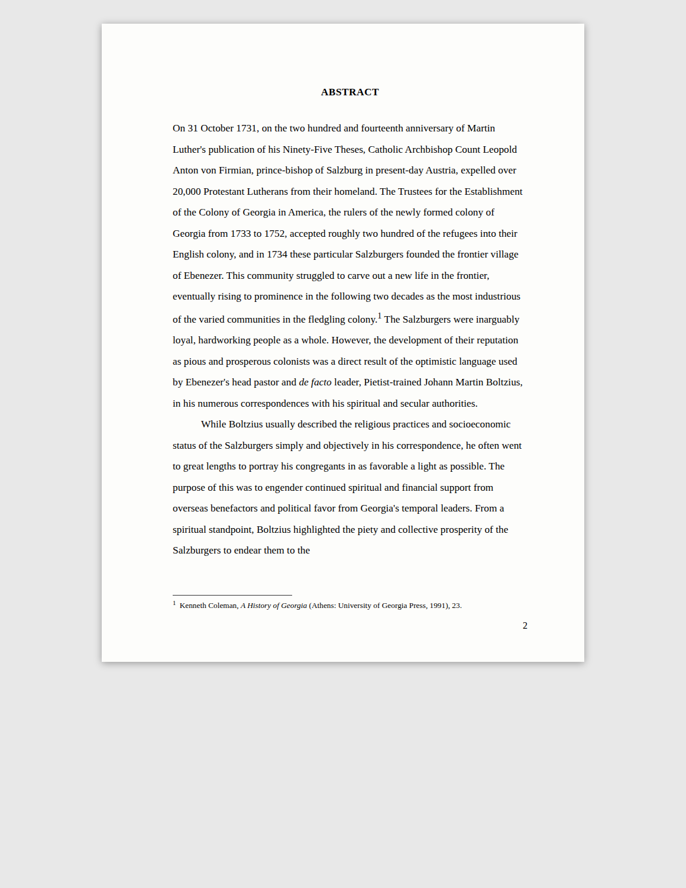ABSTRACT
On 31 October 1731, on the two hundred and fourteenth anniversary of Martin Luther's publication of his Ninety-Five Theses, Catholic Archbishop Count Leopold Anton von Firmian, prince-bishop of Salzburg in present-day Austria, expelled over 20,000 Protestant Lutherans from their homeland. The Trustees for the Establishment of the Colony of Georgia in America, the rulers of the newly formed colony of Georgia from 1733 to 1752, accepted roughly two hundred of the refugees into their English colony, and in 1734 these particular Salzburgers founded the frontier village of Ebenezer. This community struggled to carve out a new life in the frontier, eventually rising to prominence in the following two decades as the most industrious of the varied communities in the fledgling colony.1 The Salzburgers were inarguably loyal, hardworking people as a whole. However, the development of their reputation as pious and prosperous colonists was a direct result of the optimistic language used by Ebenezer's head pastor and de facto leader, Pietist-trained Johann Martin Boltzius, in his numerous correspondences with his spiritual and secular authorities.
While Boltzius usually described the religious practices and socioeconomic status of the Salzburgers simply and objectively in his correspondence, he often went to great lengths to portray his congregants in as favorable a light as possible. The purpose of this was to engender continued spiritual and financial support from overseas benefactors and political favor from Georgia's temporal leaders. From a spiritual standpoint, Boltzius highlighted the piety and collective prosperity of the Salzburgers to endear them to the
1 Kenneth Coleman, A History of Georgia (Athens: University of Georgia Press, 1991), 23.
2